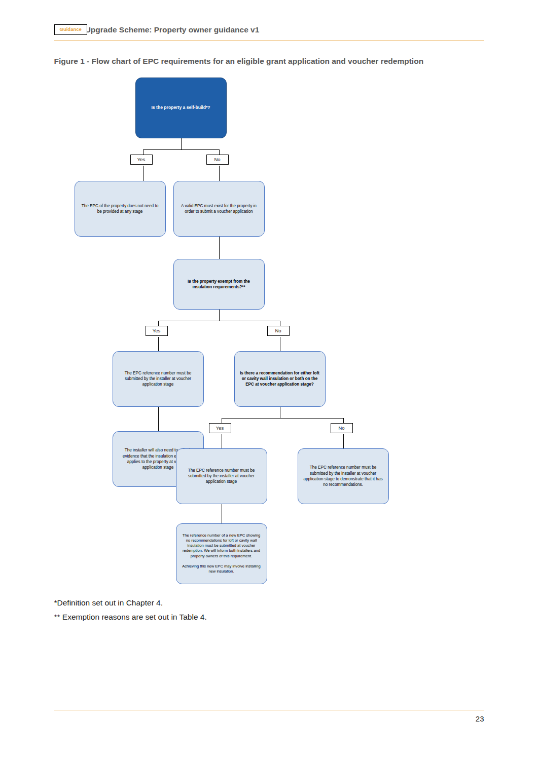Guidance – Boiler Upgrade Scheme: Property owner guidance v1
Figure 1 - Flow chart of EPC requirements for an eligible grant application and voucher redemption
Is the property a self-build*?
Yes
No
The EPC of the property does not need to be provided at any stage
A valid EPC must exist for the property in order to submit a voucher application
Is the property exempt from the insulation requirements?**
Yes
No
The EPC reference number must be submitted by the installer at voucher application stage
The installer will also need to submit evidence that the insulation exemption applies to the property at voucher application stage
Is there a recommendation for either loft or cavity wall insulation or both on the EPC at voucher application stage?
Yes
No
The EPC reference number must be submitted by the installer at voucher application stage
The EPC reference number must be submitted by the installer at voucher application stage to demonstrate that it has no recommendations.
The reference number of a new EPC showing no recommendations for loft or cavity wall insulation must be submitted at voucher redemption. We will inform both installers and property owners of this requirement.
Achieving this new EPC may involve installing new insulation.
*Definition set out in Chapter 4.
** Exemption reasons are set out in Table 4.
23